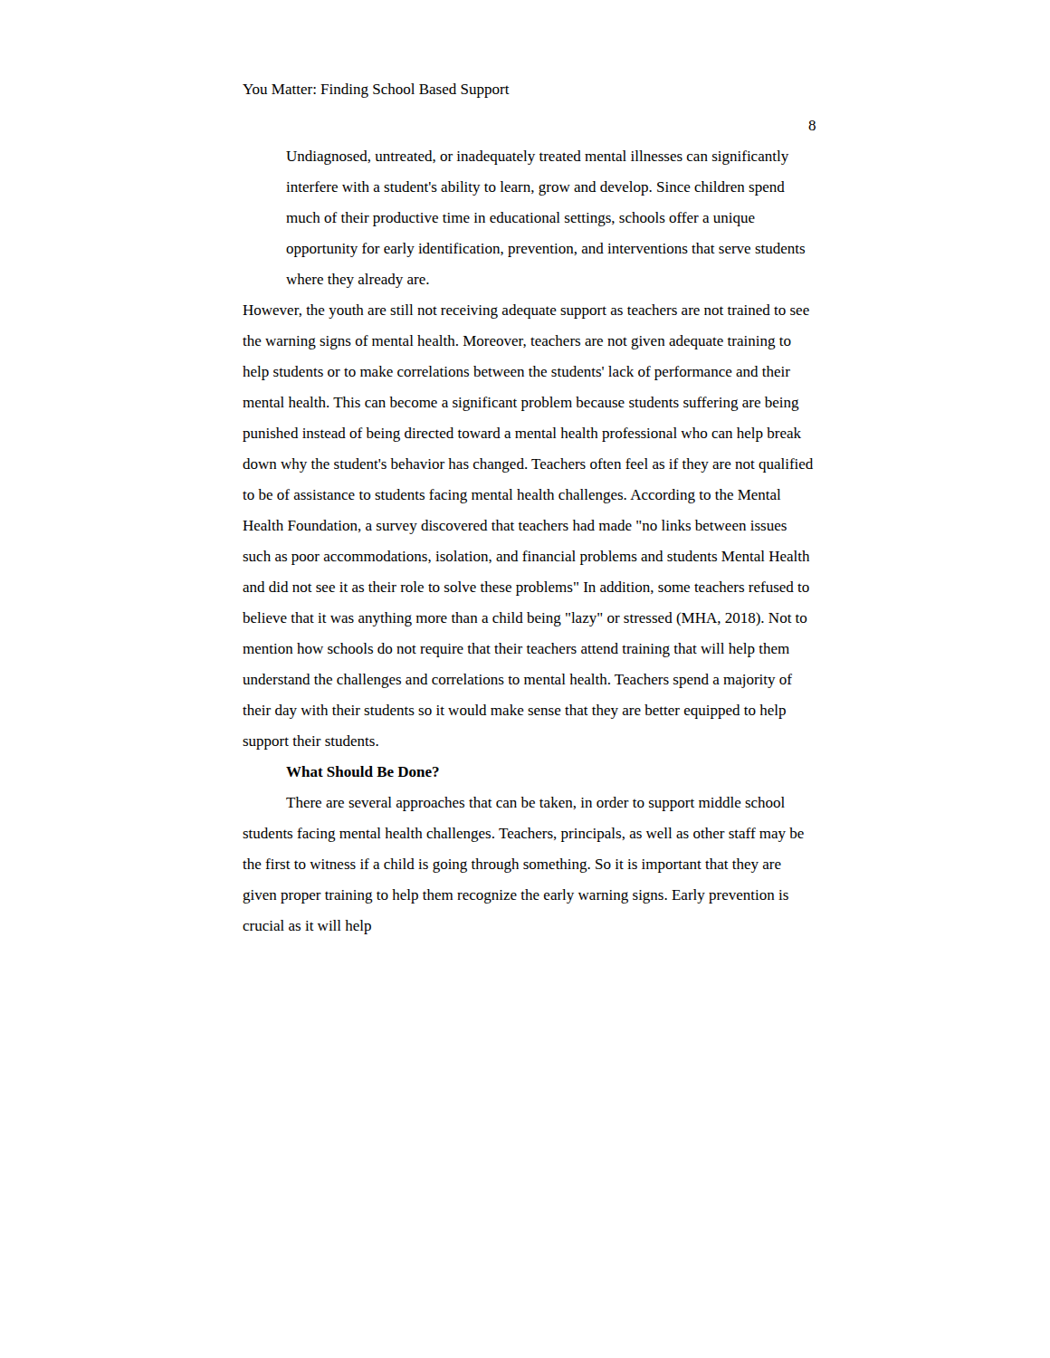You Matter: Finding School Based Support
8
Undiagnosed, untreated, or inadequately treated mental illnesses can significantly interfere with a student's ability to learn, grow and develop. Since children spend much of their productive time in educational settings, schools offer a unique opportunity for early identification, prevention, and interventions that serve students where they already are.
However, the youth are still not receiving adequate support as teachers are not trained to see the warning signs of mental health. Moreover, teachers are not given adequate training to help students or to make correlations between the students' lack of performance and their mental health. This can become a significant problem because students suffering are being punished instead of being directed toward a mental health professional who can help break down why the student's behavior has changed. Teachers often feel as if they are not qualified to be of assistance to students facing mental health challenges. According to the Mental Health Foundation, a survey discovered that teachers had made "no links between issues such as poor accommodations, isolation, and financial problems and students Mental Health and did not see it as their role to solve these problems" In addition, some teachers refused to believe that it was anything more than a child being "lazy" or stressed (MHA, 2018). Not to mention how schools do not require that their teachers attend training that will help them understand the challenges and correlations to mental health. Teachers spend a majority of their day with their students so it would make sense that they are better equipped to help support their students.
What Should Be Done?
There are several approaches that can be taken, in order to support middle school students facing mental health challenges. Teachers, principals, as well as other staff may be the first to witness if a child is going through something. So it is important that they are given proper training to help them recognize the early warning signs. Early prevention is crucial as it will help